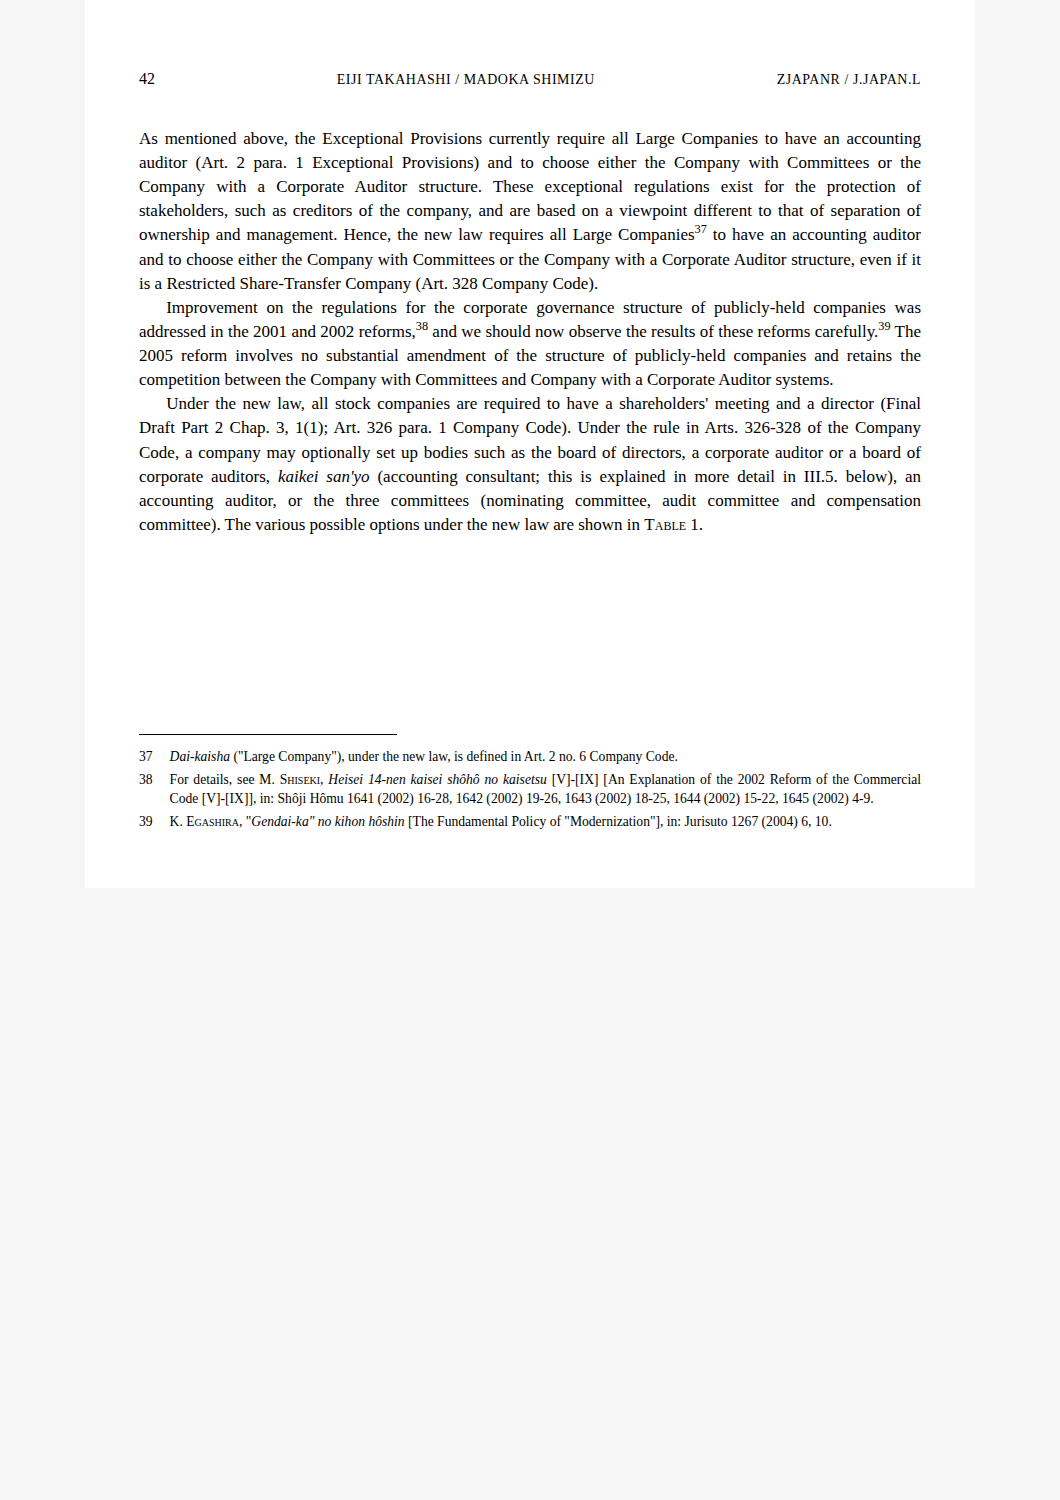42 Eiji Takahashi / Madoka Shimizu ZJapanR / J.Japan.L
As mentioned above, the Exceptional Provisions currently require all Large Companies to have an accounting auditor (Art. 2 para. 1 Exceptional Provisions) and to choose either the Company with Committees or the Company with a Corporate Auditor structure. These exceptional regulations exist for the protection of stakeholders, such as creditors of the company, and are based on a viewpoint different to that of separation of ownership and management. Hence, the new law requires all Large Companies37 to have an accounting auditor and to choose either the Company with Committees or the Company with a Corporate Auditor structure, even if it is a Restricted Share-Transfer Company (Art. 328 Company Code).
Improvement on the regulations for the corporate governance structure of publicly-held companies was addressed in the 2001 and 2002 reforms,38 and we should now observe the results of these reforms carefully.39 The 2005 reform involves no substantial amendment of the structure of publicly-held companies and retains the competition between the Company with Committees and Company with a Corporate Auditor systems.
Under the new law, all stock companies are required to have a shareholders' meeting and a director (Final Draft Part 2 Chap. 3, 1(1); Art. 326 para. 1 Company Code). Under the rule in Arts. 326-328 of the Company Code, a company may optionally set up bodies such as the board of directors, a corporate auditor or a board of corporate auditors, kaikei san'yo (accounting consultant; this is explained in more detail in III.5. below), an accounting auditor, or the three committees (nominating committee, audit committee and compensation committee). The various possible options under the new law are shown in Table 1.
37 Dai-kaisha ("Large Company"), under the new law, is defined in Art. 2 no. 6 Company Code.
38 For details, see M. Shiseki, Heisei 14-nen kaisei shôhô no kaisetsu [V]-[IX] [An Explanation of the 2002 Reform of the Commercial Code [V]-[IX]], in: Shôji Hômu 1641 (2002) 16-28, 1642 (2002) 19-26, 1643 (2002) 18-25, 1644 (2002) 15-22, 1645 (2002) 4-9.
39 K. Egashira, "Gendai-ka" no kihon hôshin [The Fundamental Policy of "Modernization"], in: Jurisuto 1267 (2004) 6, 10.